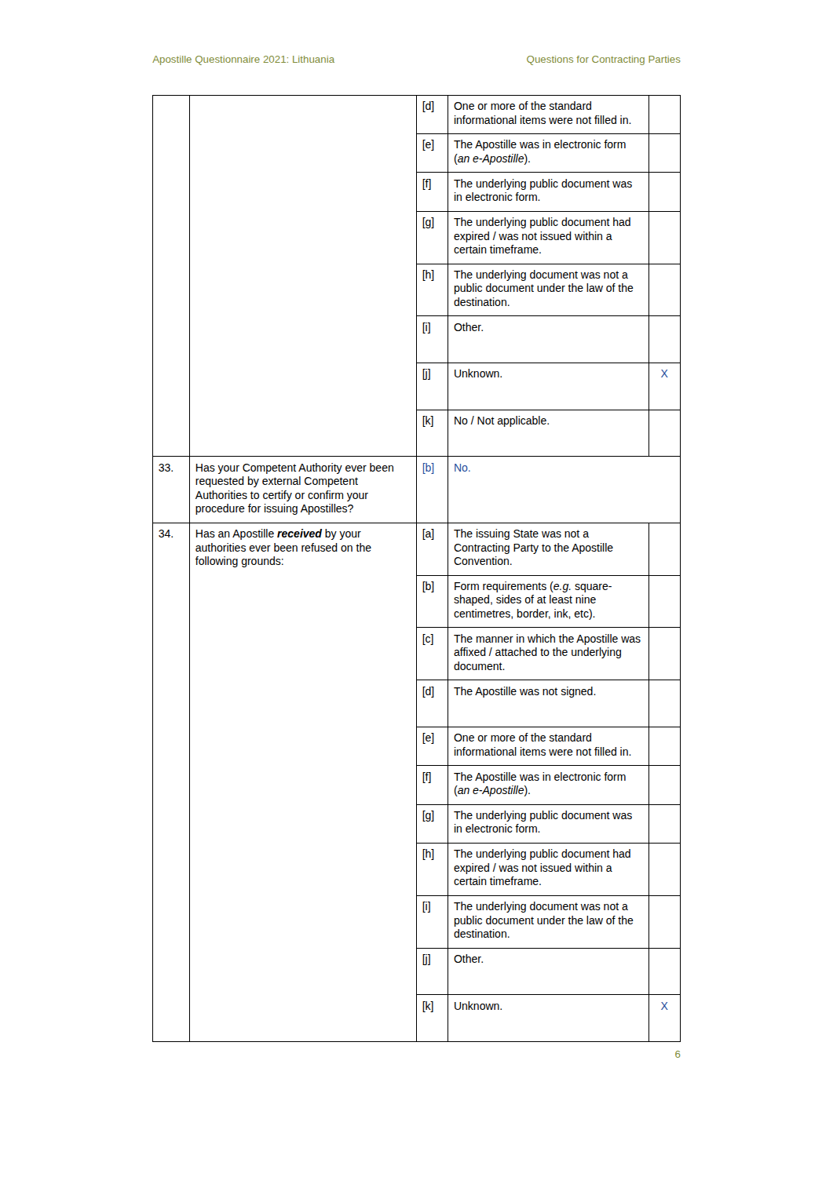Apostille Questionnaire 2021: Lithuania
Questions for Contracting Parties
| | | [d] | One or more of the standard informational items were not filled in. | |
| [e] | The Apostille was in electronic form ( an e-Apostille ). | |
| [f] | The underlying public document was in electronic form. | |
| [g] | The underlying public document had expired / was not issued within a certain timeframe. | |
| [h] | The underlying document was not a public document under the law of the destination. | |
| [i] | Other. | |
| [j] | Unknown. | X |
| [k] | No / Not applicable. | |
| 33. | Has your Competent Authority ever been requested by external Competent Authorities to certify or confirm your procedure for issuing Apostilles? | [b] | No. |
| 34. | Has an Apostille received by your authorities ever been refused on the following grounds: | [a] | The issuing State was not a Contracting Party to the Apostille Convention. | |
| [b] | Form requirements ( e.g. square-shaped, sides of at least nine centimetres, border, ink, etc). | |
| [c] | The manner in which the Apostille was affixed / attached to the underlying document. | |
| [d] | The Apostille was not signed. | |
| [e] | One or more of the standard informational items were not filled in. | |
| [f] | The Apostille was in electronic form ( an e-Apostille ). | |
| [g] | The underlying public document was in electronic form. | |
| [h] | The underlying public document had expired / was not issued within a certain timeframe. | |
| [i] | The underlying document was not a public document under the law of the destination. | |
| [j] | Other. | |
| [k] | Unknown. | X |
6